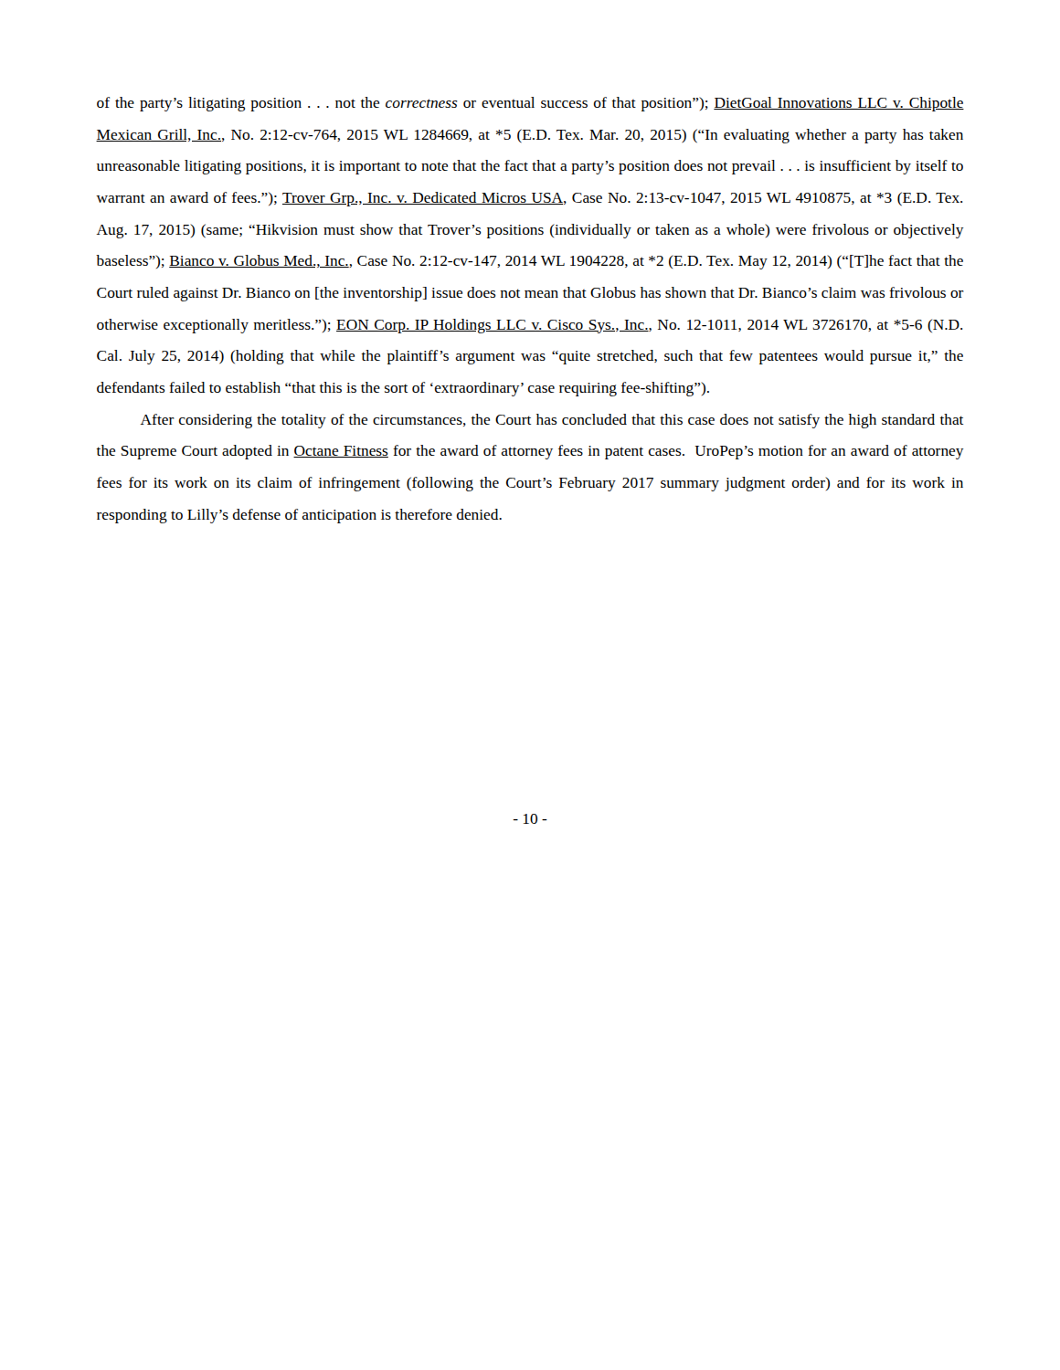of the party’s litigating position . . . not the correctness or eventual success of that position”); DietGoal Innovations LLC v. Chipotle Mexican Grill, Inc., No. 2:12-cv-764, 2015 WL 1284669, at *5 (E.D. Tex. Mar. 20, 2015) (“In evaluating whether a party has taken unreasonable litigating positions, it is important to note that the fact that a party’s position does not prevail . . . is insufficient by itself to warrant an award of fees.”); Trover Grp., Inc. v. Dedicated Micros USA, Case No. 2:13-cv-1047, 2015 WL 4910875, at *3 (E.D. Tex. Aug. 17, 2015) (same; “Hikvision must show that Trover’s positions (individually or taken as a whole) were frivolous or objectively baseless”); Bianco v. Globus Med., Inc., Case No. 2:12-cv-147, 2014 WL 1904228, at *2 (E.D. Tex. May 12, 2014) (“[T]he fact that the Court ruled against Dr. Bianco on [the inventorship] issue does not mean that Globus has shown that Dr. Bianco’s claim was frivolous or otherwise exceptionally meritless.”); EON Corp. IP Holdings LLC v. Cisco Sys., Inc., No. 12-1011, 2014 WL 3726170, at *5-6 (N.D. Cal. July 25, 2014) (holding that while the plaintiff’s argument was “quite stretched, such that few patentees would pursue it,” the defendants failed to establish “that this is the sort of ‘extraordinary’ case requiring fee-shifting”).
After considering the totality of the circumstances, the Court has concluded that this case does not satisfy the high standard that the Supreme Court adopted in Octane Fitness for the award of attorney fees in patent cases. UroPep’s motion for an award of attorney fees for its work on its claim of infringement (following the Court’s February 2017 summary judgment order) and for its work in responding to Lilly’s defense of anticipation is therefore denied.
- 10 -